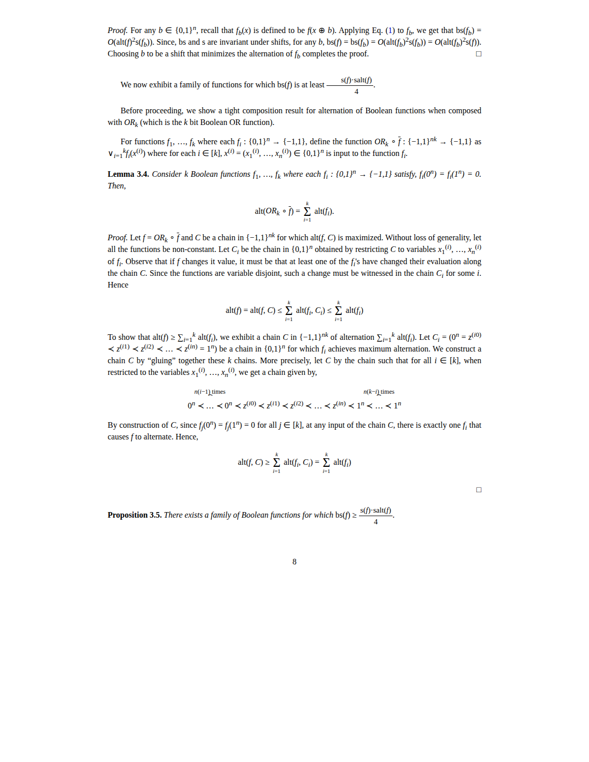Proof. For any b ∈ {0,1}n, recall that fb(x) is defined to be f(x ⊕ b). Applying Eq. (1) to fb, we get that bs(fb) = O(alt(f)2s(fb)). Since, bs and s are invariant under shifts, for any b, bs(f) = bs(fb) = O(alt(fb)2s(fb)) = O(alt(fb)2s(f)). Choosing b to be a shift that minimizes the alternation of fb completes the proof. □
We now exhibit a family of functions for which bs(f) is at least s(f)·salt(f) 4.
Before proceeding, we show a tight composition result for alternation of Boolean functions when composed with ORk (which is the k bit Boolean OR function).
For functions f1, …, fk where each fi : {0,1}n → {−1,1}, define the function ORk ∘ f : {−1,1}nk → {−1,1} as ∨i=1kfi(x(i)) where for each i ∈ [k], x(i) = (x1(i), …, xn(i)) ∈ {0,1}n is input to the function fi.
Lemma 3.4. Consider k Boolean functions f1, …, fk where each fi : {0,1}n → {−1,1} satisfy, fi(0n) = fi(1n) = 0. Then,
alt(ORk ∘ f) = kΣi=1 alt(fi).
Proof. Let f = ORk ∘ f and C be a chain in {−1,1}nk for which alt(f, C) is maximized. Without loss of generality, let all the functions be non-constant. Let Ci be the chain in {0,1}n obtained by restricting C to variables x1(i), …, xn(i) of fi. Observe that if f changes it value, it must be that at least one of the fi's have changed their evaluation along the chain C. Since the functions are variable disjoint, such a change must be witnessed in the chain Ci for some i. Hence
alt(f) = alt(f, C) ≤ kΣi=1 alt(fi, Ci) ≤ kΣi=1 alt(fi)
To show that alt(f) ≥ ∑i=1k alt(fi), we exhibit a chain C in {−1,1}nk of alternation ∑i=1k alt(fi). Let Ci = (0n = z(i0) ≺ z(i1) ≺ z(i2) ≺ … ≺ z(in) = 1n) be a chain in {0,1}n for which fi achieves maximum alternation. We construct a chain C by “gluing” together these k chains. More precisely, let C by the chain such that for all i ∈ [k], when restricted to the variables x1(i), …, xn(i), we get a chain given by,
| n ( i −1) times ⏞ 0 n ≺ … ≺ 0 n | ≺ z ( i 0) ≺ z ( i 1) ≺ z ( i 2) ≺ … ≺ z ( in ) ≺ | n ( k − i ) times ⏞ 1 n ≺ … ≺ 1 n |
By construction of C, since fj(0n) = fj(1n) = 0 for all j ∈ [k], at any input of the chain C, there is exactly one fi that causes f to alternate. Hence,
alt(f, C) ≥ kΣi=1 alt(fi, Ci) = kΣi=1 alt(fi)
□
Proposition 3.5. There exists a family of Boolean functions for which bs(f) ≥ s(f)·salt(f) 4.
8